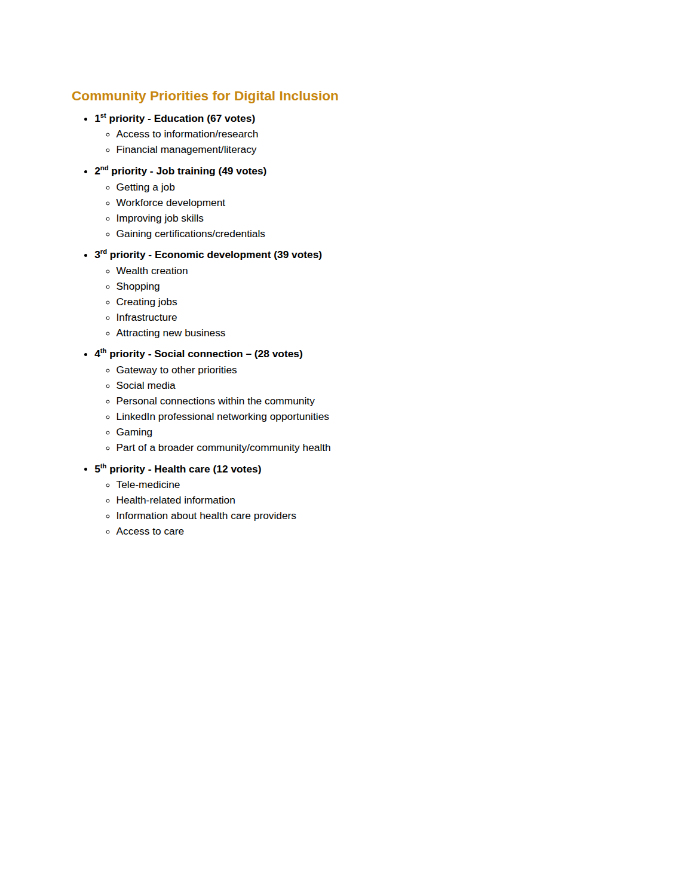Community Priorities for Digital Inclusion
1st priority - Education (67 votes)
Access to information/research
Financial management/literacy
2nd priority - Job training (49 votes)
Getting a job
Workforce development
Improving job skills
Gaining certifications/credentials
3rd priority - Economic development (39 votes)
Wealth creation
Shopping
Creating jobs
Infrastructure
Attracting new business
4th priority - Social connection – (28 votes)
Gateway to other priorities
Social media
Personal connections within the community
LinkedIn professional networking opportunities
Gaming
Part of a broader community/community health
5th priority - Health care (12 votes)
Tele-medicine
Health-related information
Information about health care providers
Access to care